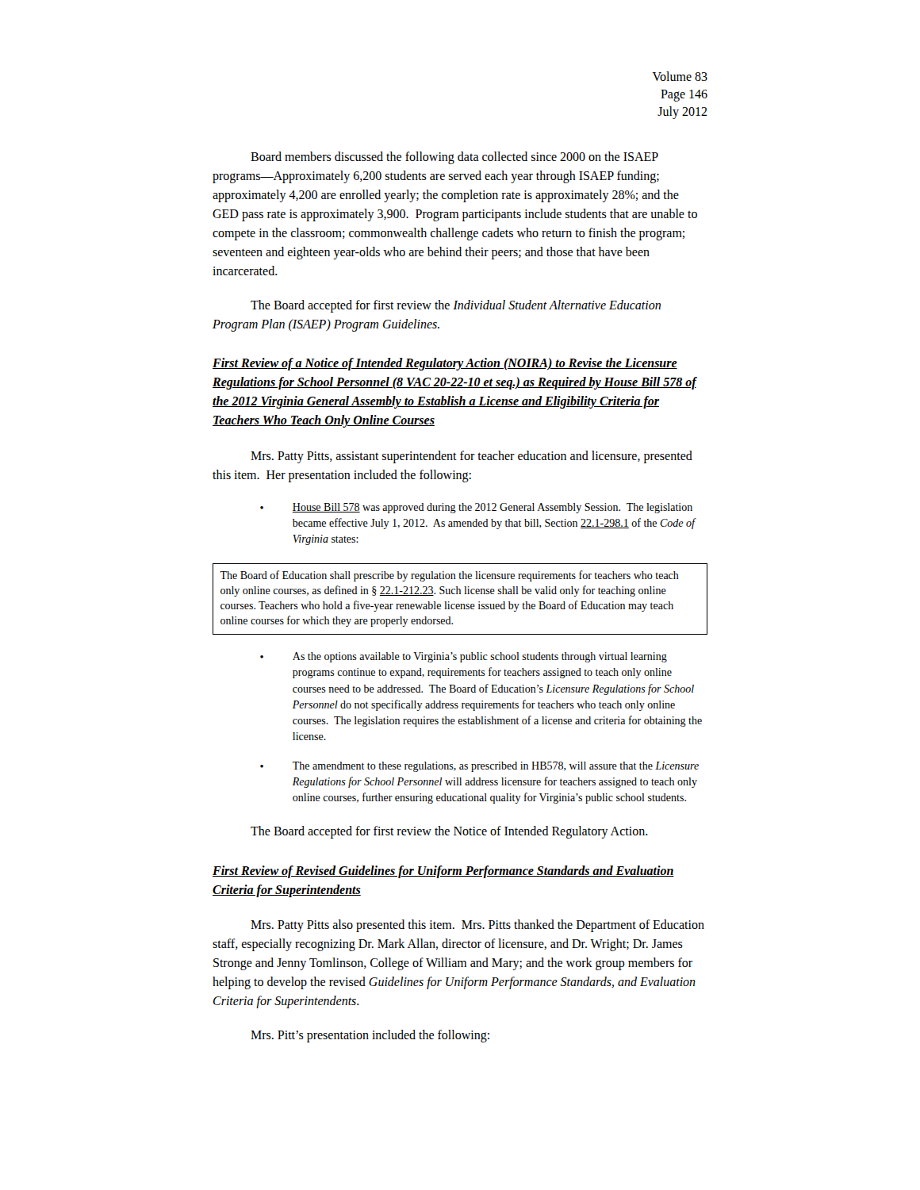Volume 83
Page 146
July 2012
Board members discussed the following data collected since 2000 on the ISAEP programs—Approximately 6,200 students are served each year through ISAEP funding; approximately 4,200 are enrolled yearly; the completion rate is approximately 28%; and the GED pass rate is approximately 3,900. Program participants include students that are unable to compete in the classroom; commonwealth challenge cadets who return to finish the program; seventeen and eighteen year-olds who are behind their peers; and those that have been incarcerated.
The Board accepted for first review the Individual Student Alternative Education Program Plan (ISAEP) Program Guidelines.
First Review of a Notice of Intended Regulatory Action (NOIRA) to Revise the Licensure Regulations for School Personnel (8 VAC 20-22-10 et seq.) as Required by House Bill 578 of the 2012 Virginia General Assembly to Establish a License and Eligibility Criteria for Teachers Who Teach Only Online Courses
Mrs. Patty Pitts, assistant superintendent for teacher education and licensure, presented this item. Her presentation included the following:
House Bill 578 was approved during the 2012 General Assembly Session. The legislation became effective July 1, 2012. As amended by that bill, Section 22.1-298.1 of the Code of Virginia states:
The Board of Education shall prescribe by regulation the licensure requirements for teachers who teach only online courses, as defined in § 22.1-212.23. Such license shall be valid only for teaching online courses. Teachers who hold a five-year renewable license issued by the Board of Education may teach online courses for which they are properly endorsed.
As the options available to Virginia’s public school students through virtual learning programs continue to expand, requirements for teachers assigned to teach only online courses need to be addressed. The Board of Education’s Licensure Regulations for School Personnel do not specifically address requirements for teachers who teach only online courses. The legislation requires the establishment of a license and criteria for obtaining the license.
The amendment to these regulations, as prescribed in HB578, will assure that the Licensure Regulations for School Personnel will address licensure for teachers assigned to teach only online courses, further ensuring educational quality for Virginia’s public school students.
The Board accepted for first review the Notice of Intended Regulatory Action.
First Review of Revised Guidelines for Uniform Performance Standards and Evaluation Criteria for Superintendents
Mrs. Patty Pitts also presented this item. Mrs. Pitts thanked the Department of Education staff, especially recognizing Dr. Mark Allan, director of licensure, and Dr. Wright; Dr. James Stronge and Jenny Tomlinson, College of William and Mary; and the work group members for helping to develop the revised Guidelines for Uniform Performance Standards, and Evaluation Criteria for Superintendents.
Mrs. Pitt’s presentation included the following: